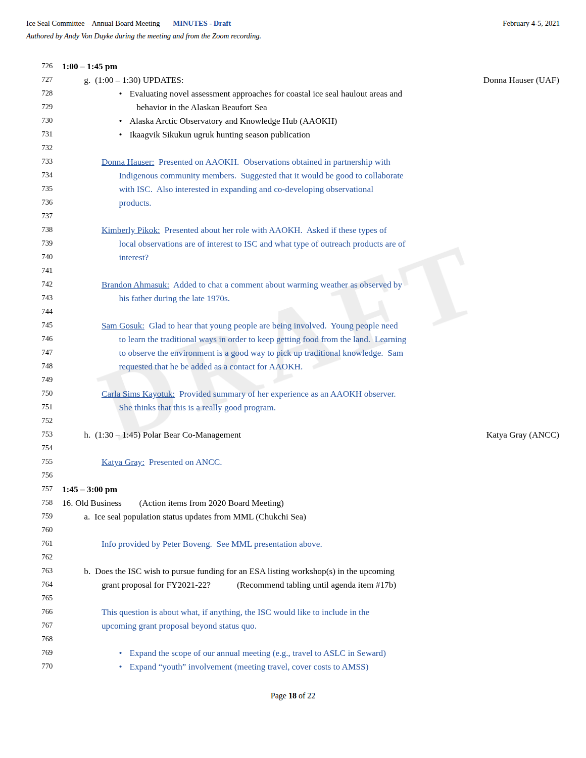DRAFT
Ice Seal Committee – Annual Board Meeting MINUTES - Draft
February 4-5, 2021
Authored by Andy Von Duyke during the meeting and from the Zoom recording.
| 726 | 1:00 – 1:45 pm |
| 727 | g. (1:00 – 1:30) UPDATES: Donna Hauser (UAF) |
| 728 | • Evaluating novel assessment approaches for coastal ice seal haulout areas and |
| 729 | behavior in the Alaskan Beaufort Sea |
| 730 | • Alaska Arctic Observatory and Knowledge Hub (AAOKH) |
| 731 | • Ikaagvik Sikukun ugruk hunting season publication |
| 732 | |
| 733 | Donna Hauser: Presented on AAOKH. Observations obtained in partnership with |
| 734 | Indigenous community members. Suggested that it would be good to collaborate |
| 735 | with ISC. Also interested in expanding and co-developing observational |
| 736 | products. |
| 737 | |
| 738 | Kimberly Pikok: Presented about her role with AAOKH. Asked if these types of |
| 739 | local observations are of interest to ISC and what type of outreach products are of |
| 740 | interest? |
| 741 | |
| 742 | Brandon Ahmasuk: Added to chat a comment about warming weather as observed by |
| 743 | his father during the late 1970s. |
| 744 | |
| 745 | Sam Gosuk: Glad to hear that young people are being involved. Young people need |
| 746 | to learn the traditional ways in order to keep getting food from the land. Learning |
| 747 | to observe the environment is a good way to pick up traditional knowledge. Sam |
| 748 | requested that he be added as a contact for AAOKH. |
| 749 | |
| 750 | Carla Sims Kayotuk: Provided summary of her experience as an AAOKH observer. |
| 751 | She thinks that this is a really good program. |
| 752 | |
| 753 | h. (1:30 – 1:45) Polar Bear Co-Management Katya Gray (ANCC) |
| 754 | |
| 755 | Katya Gray: Presented on ANCC. |
| 756 | |
| 757 | 1:45 – 3:00 pm |
| 758 | 16. Old Business (Action items from 2020 Board Meeting) |
| 759 | a. Ice seal population status updates from MML (Chukchi Sea) |
| 760 | |
| 761 | Info provided by Peter Boveng. See MML presentation above. |
| 762 | |
| 763 | b. Does the ISC wish to pursue funding for an ESA listing workshop(s) in the upcoming |
| 764 | grant proposal for FY2021-22? (Recommend tabling until agenda item #17b) |
| 765 | |
| 766 | This question is about what, if anything, the ISC would like to include in the |
| 767 | upcoming grant proposal beyond status quo. |
| 768 | |
| 769 | • Expand the scope of our annual meeting (e.g., travel to ASLC in Seward) |
| 770 | • Expand “youth” involvement (meeting travel, cover costs to AMSS) |
Page 18 of 22